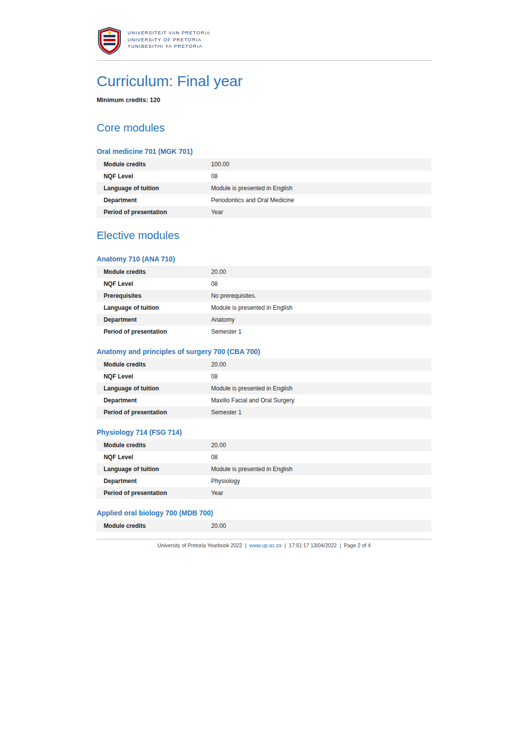UNIVERSITEIT VAN PRETORIA
UNIVERSITY OF PRETORIA
YUNIBESITHI YA PRETORIA
Curriculum: Final year
Minimum credits: 120
Core modules
Oral medicine 701 (MGK 701)
| Module credits | 100.00 |
| NQF Level | 08 |
| Language of tuition | Module is presented in English |
| Department | Periodontics and Oral Medicine |
| Period of presentation | Year |
Elective modules
Anatomy 710 (ANA 710)
| Module credits | 20.00 |
| NQF Level | 08 |
| Prerequisites | No prerequisites. |
| Language of tuition | Module is presented in English |
| Department | Anatomy |
| Period of presentation | Semester 1 |
Anatomy and principles of surgery 700 (CBA 700)
| Module credits | 20.00 |
| NQF Level | 08 |
| Language of tuition | Module is presented in English |
| Department | Maxillo Facial and Oral Surgery |
| Period of presentation | Semester 1 |
Physiology 714 (FSG 714)
| Module credits | 20.00 |
| NQF Level | 08 |
| Language of tuition | Module is presented in English |
| Department | Physiology |
| Period of presentation | Year |
Applied oral biology 700 (MDB 700)
| Module credits | 20.00 |
University of Pretoria Yearbook 2022 | www.up.ac.za | 17:51:17 13/04/2022 | Page 2 of 4